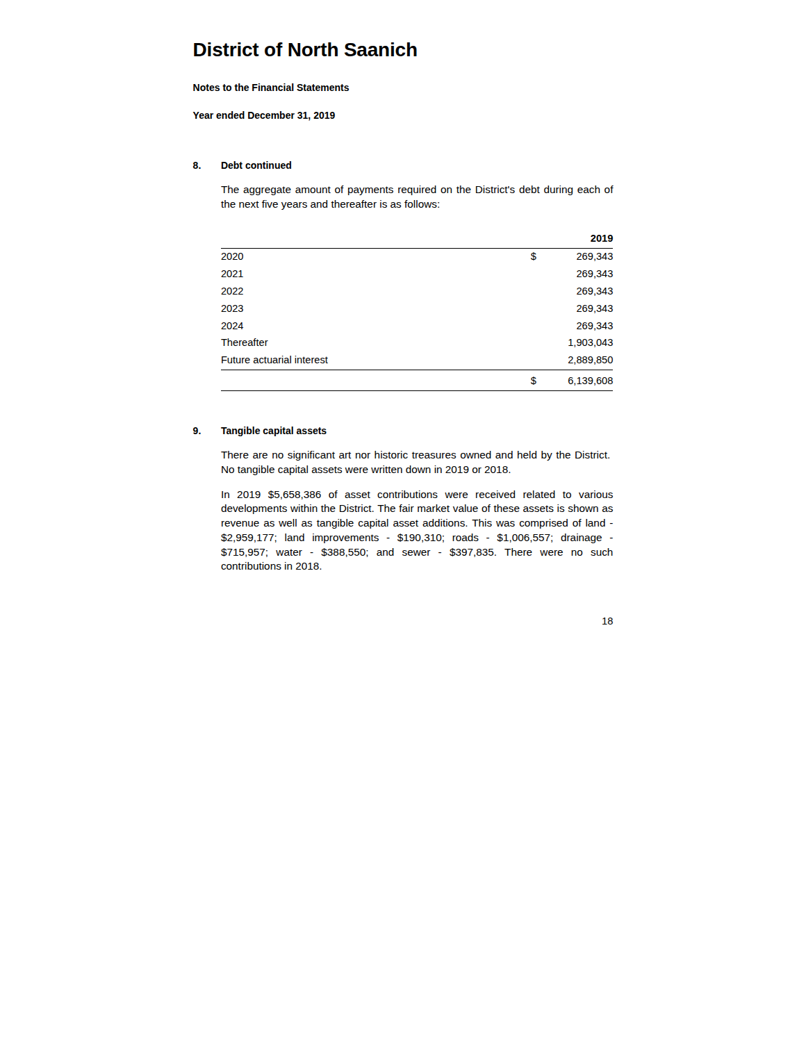District of North Saanich
Notes to the Financial Statements
Year ended December 31, 2019
8.
Debt continued
The aggregate amount of payments required on the District's debt during each of the next five years and thereafter is as follows:
| | | 2019 |
| --- | --- | --- |
| 2020 | $ | 269,343 |
| 2021 | | 269,343 |
| 2022 | | 269,343 |
| 2023 | | 269,343 |
| 2024 | | 269,343 |
| Thereafter | | 1,903,043 |
| Future actuarial interest | | 2,889,850 |
| | $ | 6,139,608 |
9.
Tangible capital assets
There are no significant art nor historic treasures owned and held by the District. No tangible capital assets were written down in 2019 or 2018.
In 2019 $5,658,386 of asset contributions were received related to various developments within the District. The fair market value of these assets is shown as revenue as well as tangible capital asset additions. This was comprised of land - $2,959,177; land improvements - $190,310; roads - $1,006,557; drainage - $715,957; water - $388,550; and sewer - $397,835. There were no such contributions in 2018.
18